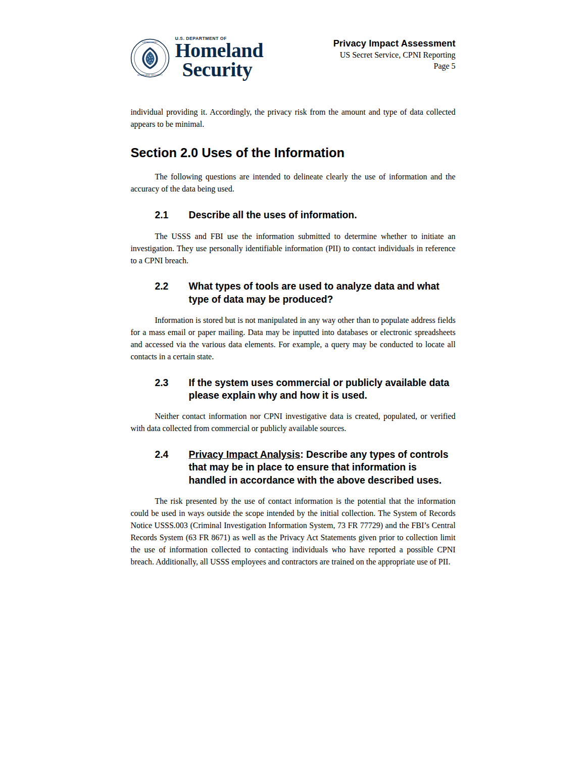DEPARTMENT HOMELAND SECURITY
U.S. Department of
Homeland
Security
Privacy Impact Assessment
US Secret Service, CPNI Reporting
Page 5
individual providing it. Accordingly, the privacy risk from the amount and type of data collected appears to be minimal.
Section 2.0 Uses of the Information
The following questions are intended to delineate clearly the use of information and the accuracy of the data being used.
2.1 Describe all the uses of information.
The USSS and FBI use the information submitted to determine whether to initiate an investigation. They use personally identifiable information (PII) to contact individuals in reference to a CPNI breach.
2.2 What types of tools are used to analyze data and what type of data may be produced?
Information is stored but is not manipulated in any way other than to populate address fields for a mass email or paper mailing. Data may be inputted into databases or electronic spreadsheets and accessed via the various data elements. For example, a query may be conducted to locate all contacts in a certain state.
2.3 If the system uses commercial or publicly available data please explain why and how it is used.
Neither contact information nor CPNI investigative data is created, populated, or verified with data collected from commercial or publicly available sources.
2.4 Privacy Impact Analysis: Describe any types of controls that may be in place to ensure that information is handled in accordance with the above described uses.
The risk presented by the use of contact information is the potential that the information could be used in ways outside the scope intended by the initial collection. The System of Records Notice USSS.003 (Criminal Investigation Information System, 73 FR 77729) and the FBI’s Central Records System (63 FR 8671) as well as the Privacy Act Statements given prior to collection limit the use of information collected to contacting individuals who have reported a possible CPNI breach. Additionally, all USSS employees and contractors are trained on the appropriate use of PII.